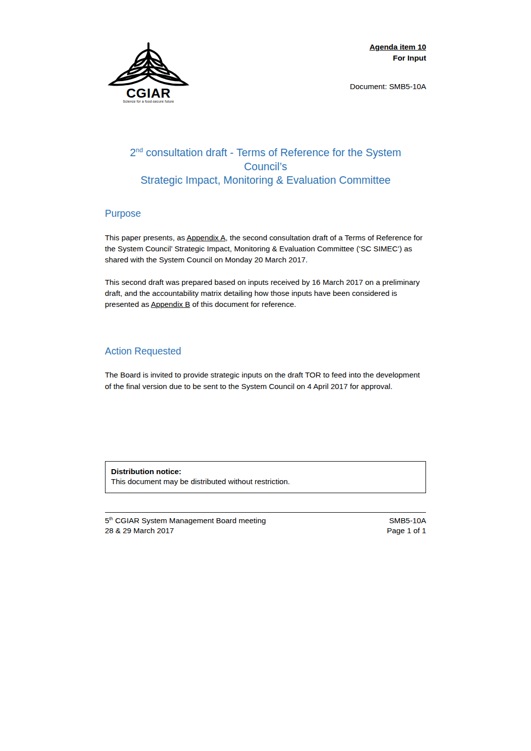CGIAR Science for a food-secure future
Agenda item 10
For Input
Document: SMB5-10A
2nd consultation draft - Terms of Reference for the System Council’s
Strategic Impact, Monitoring & Evaluation Committee
Purpose
This paper presents, as Appendix A, the second consultation draft of a Terms of Reference for the System Council’ Strategic Impact, Monitoring & Evaluation Committee (‘SC SIMEC’) as shared with the System Council on Monday 20 March 2017.
This second draft was prepared based on inputs received by 16 March 2017 on a preliminary draft, and the accountability matrix detailing how those inputs have been considered is presented as Appendix B of this document for reference.
Action Requested
The Board is invited to provide strategic inputs on the draft TOR to feed into the development of the final version due to be sent to the System Council on 4 April 2017 for approval.
Distribution notice:
This document may be distributed without restriction.
5th CGIAR System Management Board meeting 28 & 29 March 2017
SMB5-10A Page 1 of 1